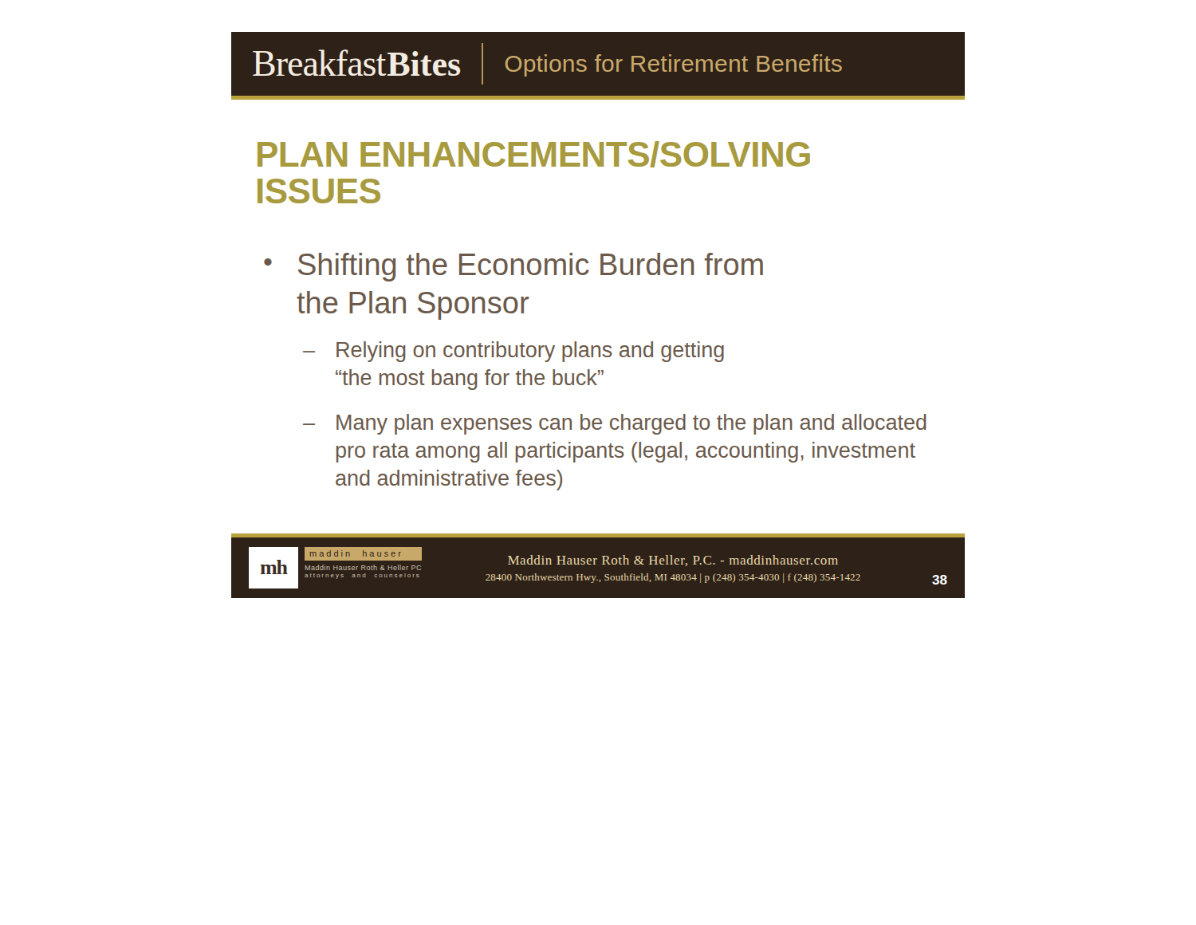Breakfast Bites
Options for Retirement Benefits
PLAN ENHANCEMENTS/SOLVING ISSUES
Shifting the Economic Burden from
the Plan Sponsor
Relying on contributory plans and getting
“the most bang for the buck”
Many plan expenses can be charged to the plan and allocated pro rata among all participants (legal, accounting, investment and administrative fees)
mh
maddin hauser Maddin Hauser Roth & Heller PC attorneys and counselors
Maddin Hauser Roth & Heller, P.C. - maddinhauser.com
28400 Northwestern Hwy., Southfield, MI 48034 | p (248) 354-4030 | f (248) 354-1422
38